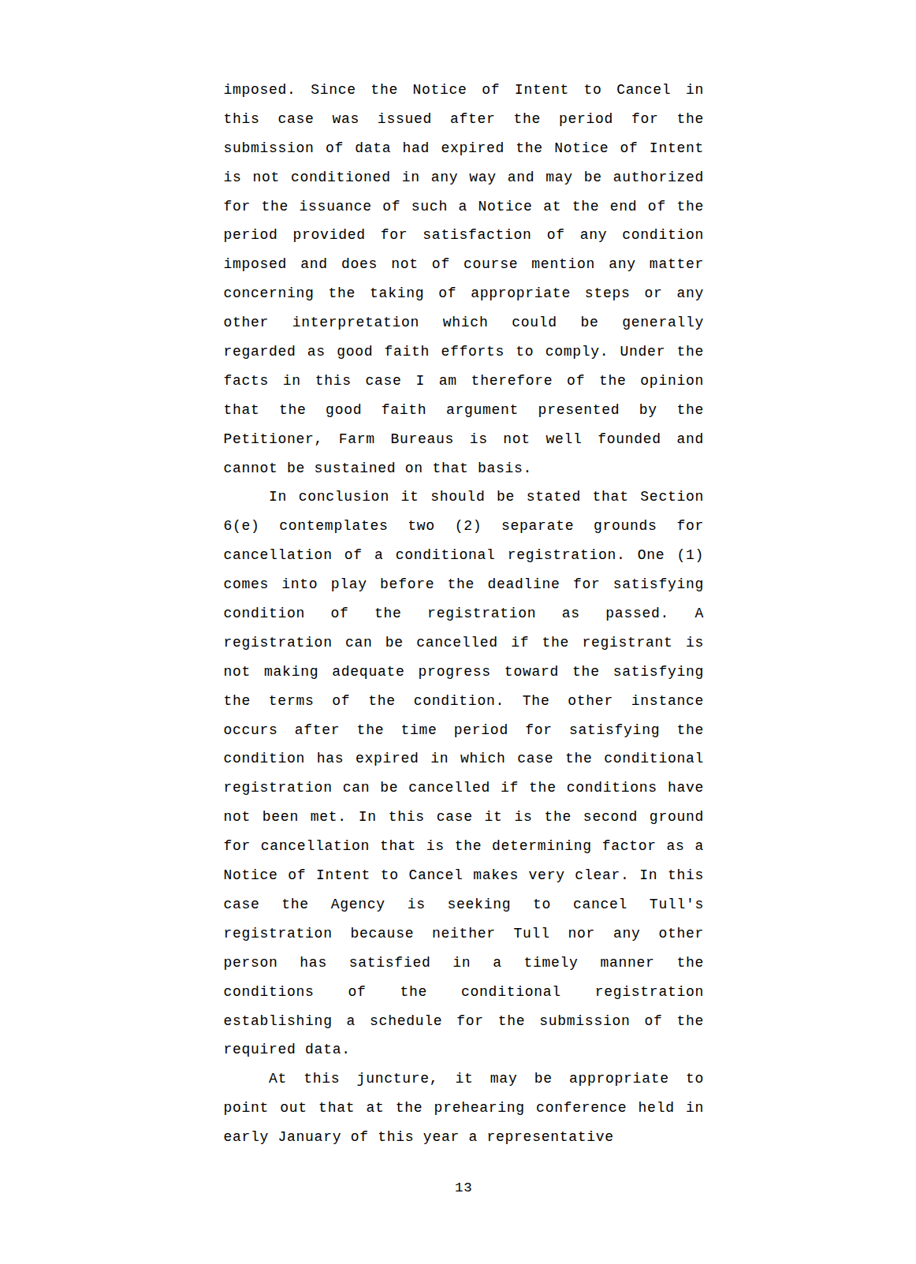imposed. Since the Notice of Intent to Cancel in this case was issued after the period for the submission of data had expired the Notice of Intent is not conditioned in any way and may be authorized for the issuance of such a Notice at the end of the period provided for satisfaction of any condition imposed and does not of course mention any matter concerning the taking of appropriate steps or any other interpretation which could be generally regarded as good faith efforts to comply. Under the facts in this case I am therefore of the opinion that the good faith argument presented by the Petitioner, Farm Bureaus is not well founded and cannot be sustained on that basis.
In conclusion it should be stated that Section 6(e) contemplates two (2) separate grounds for cancellation of a conditional registration. One (1) comes into play before the deadline for satisfying condition of the registration as passed. A registration can be cancelled if the registrant is not making adequate progress toward the satisfying the terms of the condition. The other instance occurs after the time period for satisfying the condition has expired in which case the conditional registration can be cancelled if the conditions have not been met. In this case it is the second ground for cancellation that is the determining factor as a Notice of Intent to Cancel makes very clear. In this case the Agency is seeking to cancel Tull's registration because neither Tull nor any other person has satisfied in a timely manner the conditions of the conditional registration establishing a schedule for the submission of the required data.
At this juncture, it may be appropriate to point out that at the prehearing conference held in early January of this year a representative
13